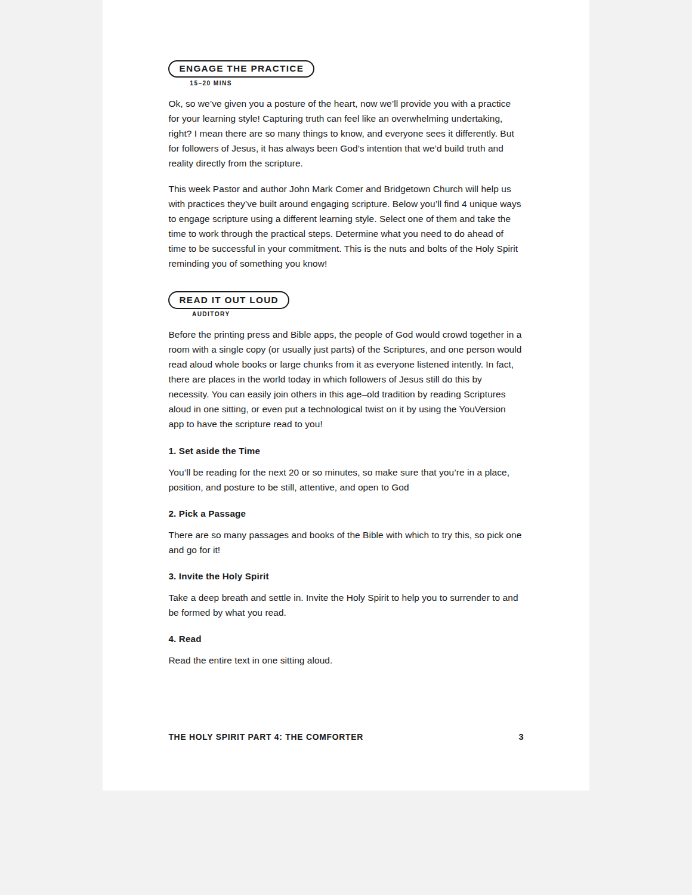Engage the Practice
15–20 mins
Ok, so we’ve given you a posture of the heart, now we’ll provide you with a practice for your learning style! Capturing truth can feel like an overwhelming undertaking, right? I mean there are so many things to know, and everyone sees it differently. But for followers of Jesus, it has always been God’s intention that we’d build truth and reality directly from the scripture.
This week Pastor and author John Mark Comer and Bridgetown Church will help us with practices they’ve built around engaging scripture. Below you’ll find 4 unique ways to engage scripture using a different learning style. Select one of them and take the time to work through the practical steps. Determine what you need to do ahead of time to be successful in your commitment. This is the nuts and bolts of the Holy Spirit reminding you of something you know!
Read It Out Loud
Auditory
Before the printing press and Bible apps, the people of God would crowd together in a room with a single copy (or usually just parts) of the Scriptures, and one person would read aloud whole books or large chunks from it as everyone listened intently. In fact, there are places in the world today in which followers of Jesus still do this by necessity. You can easily join others in this age–old tradition by reading Scriptures aloud in one sitting, or even put a technological twist on it by using the YouVersion app to have the scripture read to you!
1. Set aside the Time
You’ll be reading for the next 20 or so minutes, so make sure that you’re in a place, position, and posture to be still, attentive, and open to God
2. Pick a Passage
There are so many passages and books of the Bible with which to try this, so pick one and go for it!
3. Invite the Holy Spirit
Take a deep breath and settle in. Invite the Holy Spirit to help you to surrender to and be formed by what you read.
4. Read
Read the entire text in one sitting aloud.
The Holy Spirit Part 4: The Comforter 3